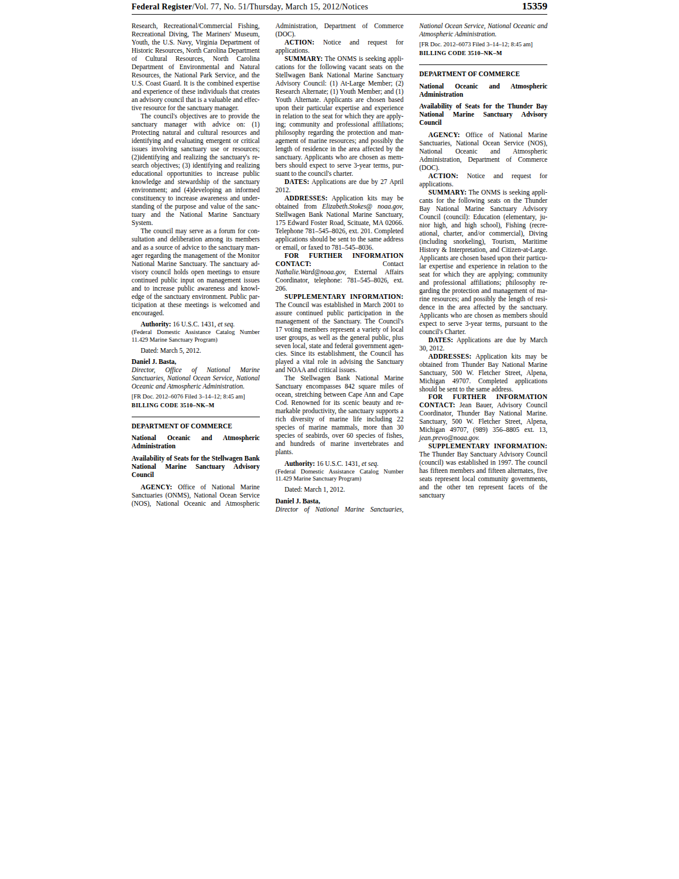Federal Register/Vol. 77, No. 51/Thursday, March 15, 2012/Notices
15359
Research, Recreational/Commercial Fishing, Recreational Diving, The Mariners' Museum, Youth, the U.S. Navy, Virginia Department of Historic Resources, North Carolina Department of Cultural Resources, North Carolina Department of Environmental and Natural Resources, the National Park Service, and the U.S. Coast Guard. It is the combined expertise and experience of these individuals that creates an advisory council that is a valuable and effective resource for the sanctuary manager.
The council's objectives are to provide the sanctuary manager with advice on: (1) Protecting natural and cultural resources and identifying and evaluating emergent or critical issues involving sanctuary use or resources; (2)identifying and realizing the sanctuary's research objectives; (3) identifying and realizing educational opportunities to increase public knowledge and stewardship of the sanctuary environment; and (4)developing an informed constituency to increase awareness and understanding of the purpose and value of the sanctuary and the National Marine Sanctuary System.
The council may serve as a forum for consultation and deliberation among its members and as a source of advice to the sanctuary manager regarding the management of the Monitor National Marine Sanctuary. The sanctuary advisory council holds open meetings to ensure continued public input on management issues and to increase public awareness and knowledge of the sanctuary environment. Public participation at these meetings is welcomed and encouraged.
Authority: 16 U.S.C. 1431, et seq.
(Federal Domestic Assistance Catalog Number 11.429 Marine Sanctuary Program)
Dated: March 5, 2012.
Daniel J. Basta,
Director, Office of National Marine Sanctuaries, National Ocean Service, National Oceanic and Atmospheric Administration.
[FR Doc. 2012–6076 Filed 3–14–12; 8:45 am]
BILLING CODE 3510–NK–M
DEPARTMENT OF COMMERCE
National Oceanic and Atmospheric Administration
Availability of Seats for the Stellwagen Bank National Marine Sanctuary Advisory Council
AGENCY: Office of National Marine Sanctuaries (ONMS), National Ocean Service (NOS), National Oceanic and Atmospheric Administration, Department of Commerce (DOC).
ACTION: Notice and request for applications.
SUMMARY: The ONMS is seeking applications for the following vacant seats on the Stellwagen Bank National Marine Sanctuary Advisory Council: (1) At-Large Member; (2) Research Alternate; (1) Youth Member; and (1) Youth Alternate. Applicants are chosen based upon their particular expertise and experience in relation to the seat for which they are applying; community and professional affiliations; philosophy regarding the protection and management of marine resources; and possibly the length of residence in the area affected by the sanctuary. Applicants who are chosen as members should expect to serve 3-year terms, pursuant to the council's charter.
DATES: Applications are due by 27 April 2012.
ADDRESSES: Application kits may be obtained from Elizabeth.Stokes@ noaa.gov, Stellwagen Bank National Marine Sanctuary, 175 Edward Foster Road, Scituate, MA 02066. Telephone 781–545–8026, ext. 201. Completed applications should be sent to the same address or email, or faxed to 781–545–8036.
FOR FURTHER INFORMATION CONTACT: Contact Nathalie.Ward@noaa.gov, External Affairs Coordinator, telephone: 781–545–8026, ext. 206.
SUPPLEMENTARY INFORMATION: The Council was established in March 2001 to assure continued public participation in the management of the Sanctuary. The Council's 17 voting members represent a variety of local user groups, as well as the general public, plus seven local, state and federal government agencies. Since its establishment, the Council has played a vital role in advising the Sanctuary and NOAA and critical issues.
The Stellwagen Bank National Marine Sanctuary encompasses 842 square miles of ocean, stretching between Cape Ann and Cape Cod. Renowned for its scenic beauty and remarkable productivity, the sanctuary supports a rich diversity of marine life including 22 species of marine mammals, more than 30 species of seabirds, over 60 species of fishes, and hundreds of marine invertebrates and plants.
Authority: 16 U.S.C. 1431, et seq.
(Federal Domestic Assistance Catalog Number 11.429 Marine Sanctuary Program)
Dated: March 1, 2012.
Daniel J. Basta,
Director of National Marine Sanctuaries, National Ocean Service, National Oceanic and Atmospheric Administration.
[FR Doc. 2012–6073 Filed 3–14–12; 8:45 am]
BILLING CODE 3510–NK–M
DEPARTMENT OF COMMERCE
National Oceanic and Atmospheric Administration
Availability of Seats for the Thunder Bay National Marine Sanctuary Advisory Council
AGENCY: Office of National Marine Sanctuaries, National Ocean Service (NOS), National Oceanic and Atmospheric Administration, Department of Commerce (DOC).
ACTION: Notice and request for applications.
SUMMARY: The ONMS is seeking applicants for the following seats on the Thunder Bay National Marine Sanctuary Advisory Council (council): Education (elementary, junior high, and high school), Fishing (recreational, charter, and/or commercial), Diving (including snorkeling), Tourism, Maritime History & Interpretation, and Citizen-at-Large. Applicants are chosen based upon their particular expertise and experience in relation to the seat for which they are applying; community and professional affiliations; philosophy regarding the protection and management of marine resources; and possibly the length of residence in the area affected by the sanctuary. Applicants who are chosen as members should expect to serve 3-year terms, pursuant to the council's Charter.
DATES: Applications are due by March 30, 2012.
ADDRESSES: Application kits may be obtained from Thunder Bay National Marine Sanctuary, 500 W. Fletcher Street, Alpena, Michigan 49707. Completed applications should be sent to the same address.
FOR FURTHER INFORMATION CONTACT: Jean Bauer, Advisory Council Coordinator, Thunder Bay National Marine. Sanctuary, 500 W. Fletcher Street, Alpena, Michigan 49707, (989) 356–8805 ext. 13, jean.prevo@noaa.gov.
SUPPLEMENTARY INFORMATION: The Thunder Bay Sanctuary Advisory Council (council) was established in 1997. The council has fifteen members and fifteen alternates, five seats represent local community governments, and the other ten represent facets of the sanctuary